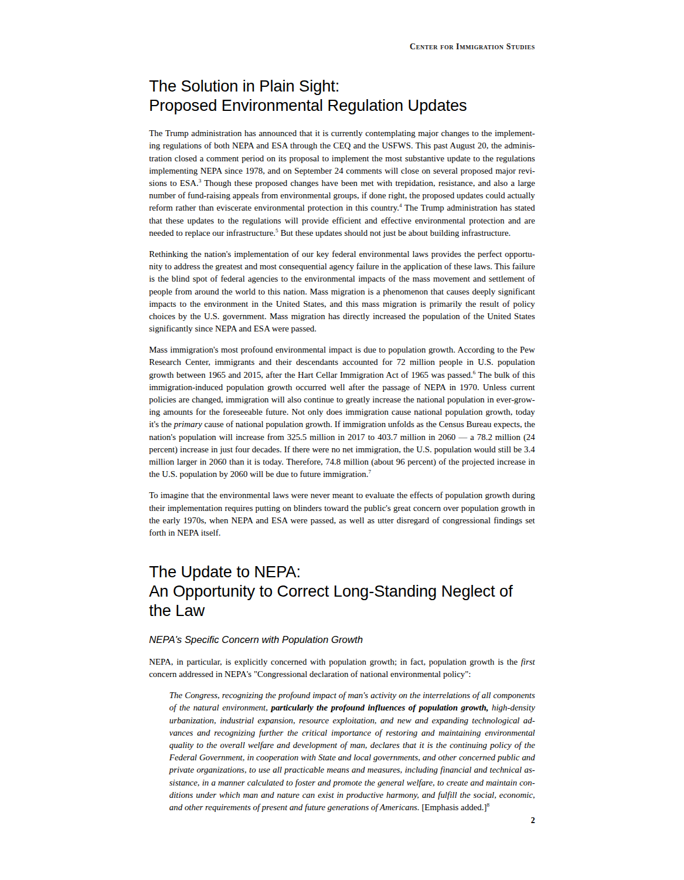Center for Immigration Studies
The Solution in Plain Sight:
Proposed Environmental Regulation Updates
The Trump administration has announced that it is currently contemplating major changes to the implementing regulations of both NEPA and ESA through the CEQ and the USFWS. This past August 20, the administration closed a comment period on its proposal to implement the most substantive update to the regulations implementing NEPA since 1978, and on September 24 comments will close on several proposed major revisions to ESA.3 Though these proposed changes have been met with trepidation, resistance, and also a large number of fund-raising appeals from environmental groups, if done right, the proposed updates could actually reform rather than eviscerate environmental protection in this country.4 The Trump administration has stated that these updates to the regulations will provide efficient and effective environmental protection and are needed to replace our infrastructure.5 But these updates should not just be about building infrastructure.
Rethinking the nation's implementation of our key federal environmental laws provides the perfect opportunity to address the greatest and most consequential agency failure in the application of these laws. This failure is the blind spot of federal agencies to the environmental impacts of the mass movement and settlement of people from around the world to this nation. Mass migration is a phenomenon that causes deeply significant impacts to the environment in the United States, and this mass migration is primarily the result of policy choices by the U.S. government. Mass migration has directly increased the population of the United States significantly since NEPA and ESA were passed.
Mass immigration's most profound environmental impact is due to population growth. According to the Pew Research Center, immigrants and their descendants accounted for 72 million people in U.S. population growth between 1965 and 2015, after the Hart Cellar Immigration Act of 1965 was passed.6 The bulk of this immigration-induced population growth occurred well after the passage of NEPA in 1970. Unless current policies are changed, immigration will also continue to greatly increase the national population in ever-growing amounts for the foreseeable future. Not only does immigration cause national population growth, today it's the primary cause of national population growth. If immigration unfolds as the Census Bureau expects, the nation's population will increase from 325.5 million in 2017 to 403.7 million in 2060 — a 78.2 million (24 percent) increase in just four decades. If there were no net immigration, the U.S. population would still be 3.4 million larger in 2060 than it is today. Therefore, 74.8 million (about 96 percent) of the projected increase in the U.S. population by 2060 will be due to future immigration.7
To imagine that the environmental laws were never meant to evaluate the effects of population growth during their implementation requires putting on blinders toward the public's great concern over population growth in the early 1970s, when NEPA and ESA were passed, as well as utter disregard of congressional findings set forth in NEPA itself.
The Update to NEPA:
An Opportunity to Correct Long-Standing Neglect of the Law
NEPA's Specific Concern with Population Growth
NEPA, in particular, is explicitly concerned with population growth; in fact, population growth is the first concern addressed in NEPA's "Congressional declaration of national environmental policy":
The Congress, recognizing the profound impact of man's activity on the interrelations of all components of the natural environment, particularly the profound influences of population growth, high-density urbanization, industrial expansion, resource exploitation, and new and expanding technological advances and recognizing further the critical importance of restoring and maintaining environmental quality to the overall welfare and development of man, declares that it is the continuing policy of the Federal Government, in cooperation with State and local governments, and other concerned public and private organizations, to use all practicable means and measures, including financial and technical assistance, in a manner calculated to foster and promote the general welfare, to create and maintain conditions under which man and nature can exist in productive harmony, and fulfill the social, economic, and other requirements of present and future generations of Americans. [Emphasis added.]8
2